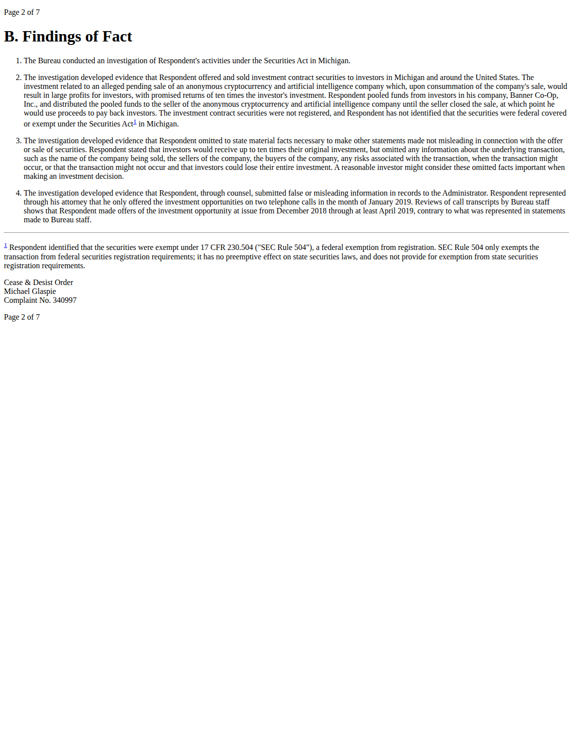Page 2 of 7
B. Findings of Fact
The Bureau conducted an investigation of Respondent's activities under the Securities Act in Michigan.
The investigation developed evidence that Respondent offered and sold investment contract securities to investors in Michigan and around the United States. The investment related to an alleged pending sale of an anonymous cryptocurrency and artificial intelligence company which, upon consummation of the company's sale, would result in large profits for investors, with promised returns of ten times the investor's investment. Respondent pooled funds from investors in his company, Banner Co-Op, Inc., and distributed the pooled funds to the seller of the anonymous cryptocurrency and artificial intelligence company until the seller closed the sale, at which point he would use proceeds to pay back investors. The investment contract securities were not registered, and Respondent has not identified that the securities were federal covered or exempt under the Securities Act1 in Michigan.
The investigation developed evidence that Respondent omitted to state material facts necessary to make other statements made not misleading in connection with the offer or sale of securities. Respondent stated that investors would receive up to ten times their original investment, but omitted any information about the underlying transaction, such as the name of the company being sold, the sellers of the company, the buyers of the company, any risks associated with the transaction, when the transaction might occur, or that the transaction might not occur and that investors could lose their entire investment. A reasonable investor might consider these omitted facts important when making an investment decision.
The investigation developed evidence that Respondent, through counsel, submitted false or misleading information in records to the Administrator. Respondent represented through his attorney that he only offered the investment opportunities on two telephone calls in the month of January 2019. Reviews of call transcripts by Bureau staff shows that Respondent made offers of the investment opportunity at issue from December 2018 through at least April 2019, contrary to what was represented in statements made to Bureau staff.
1 Respondent identified that the securities were exempt under 17 CFR 230.504 ("SEC Rule 504"), a federal exemption from registration. SEC Rule 504 only exempts the transaction from federal securities registration requirements; it has no preemptive effect on state securities laws, and does not provide for exemption from state securities registration requirements.
Cease & Desist Order
Michael Glaspie
Complaint No. 340997
Page 2 of 7